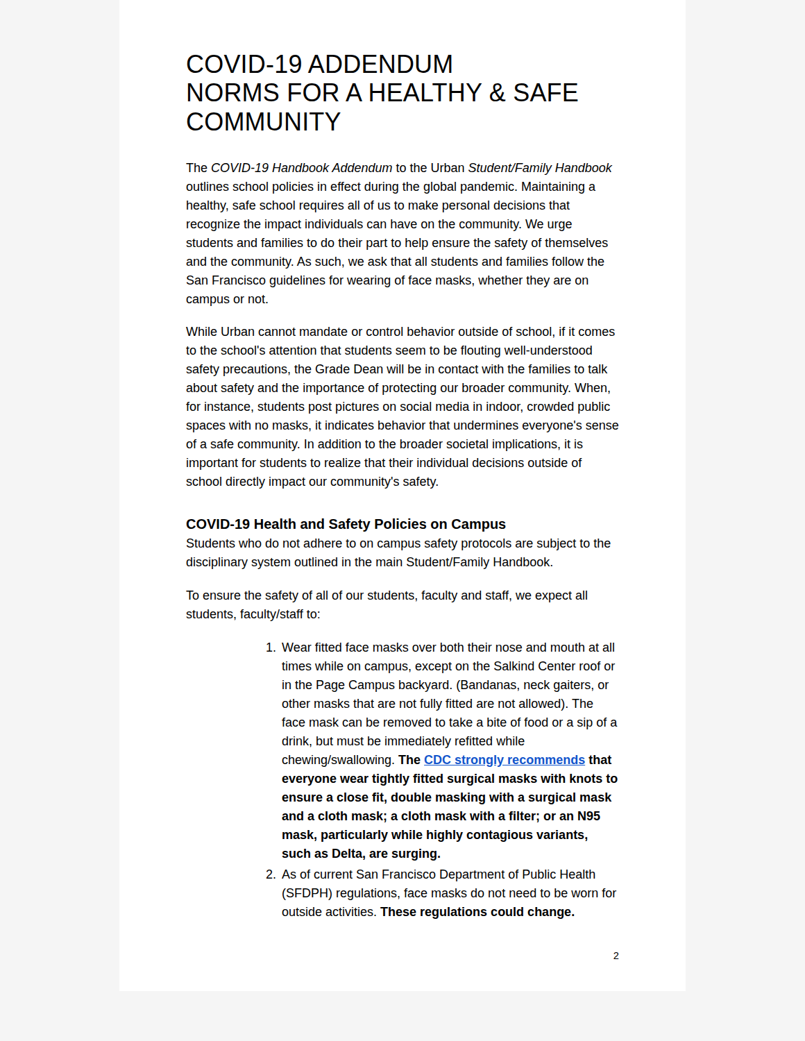COVID-19 ADDENDUM
NORMS FOR A HEALTHY & SAFE COMMUNITY
The COVID-19 Handbook Addendum to the Urban Student/Family Handbook outlines school policies in effect during the global pandemic. Maintaining a healthy, safe school requires all of us to make personal decisions that recognize the impact individuals can have on the community. We urge students and families to do their part to help ensure the safety of themselves and the community. As such, we ask that all students and families follow the San Francisco guidelines for wearing of face masks, whether they are on campus or not.
While Urban cannot mandate or control behavior outside of school, if it comes to the school's attention that students seem to be flouting well-understood safety precautions, the Grade Dean will be in contact with the families to talk about safety and the importance of protecting our broader community. When, for instance, students post pictures on social media in indoor, crowded public spaces with no masks, it indicates behavior that undermines everyone's sense of a safe community. In addition to the broader societal implications, it is important for students to realize that their individual decisions outside of school directly impact our community's safety.
COVID-19 Health and Safety Policies on Campus
Students who do not adhere to on campus safety protocols are subject to the disciplinary system outlined in the main Student/Family Handbook.
To ensure the safety of all of our students, faculty and staff, we expect all students, faculty/staff to:
Wear fitted face masks over both their nose and mouth at all times while on campus, except on the Salkind Center roof or in the Page Campus backyard. (Bandanas, neck gaiters, or other masks that are not fully fitted are not allowed). The face mask can be removed to take a bite of food or a sip of a drink, but must be immediately refitted while chewing/swallowing. The CDC strongly recommends that everyone wear tightly fitted surgical masks with knots to ensure a close fit, double masking with a surgical mask and a cloth mask; a cloth mask with a filter; or an N95 mask, particularly while highly contagious variants, such as Delta, are surging.
As of current San Francisco Department of Public Health (SFDPH) regulations, face masks do not need to be worn for outside activities. These regulations could change.
2